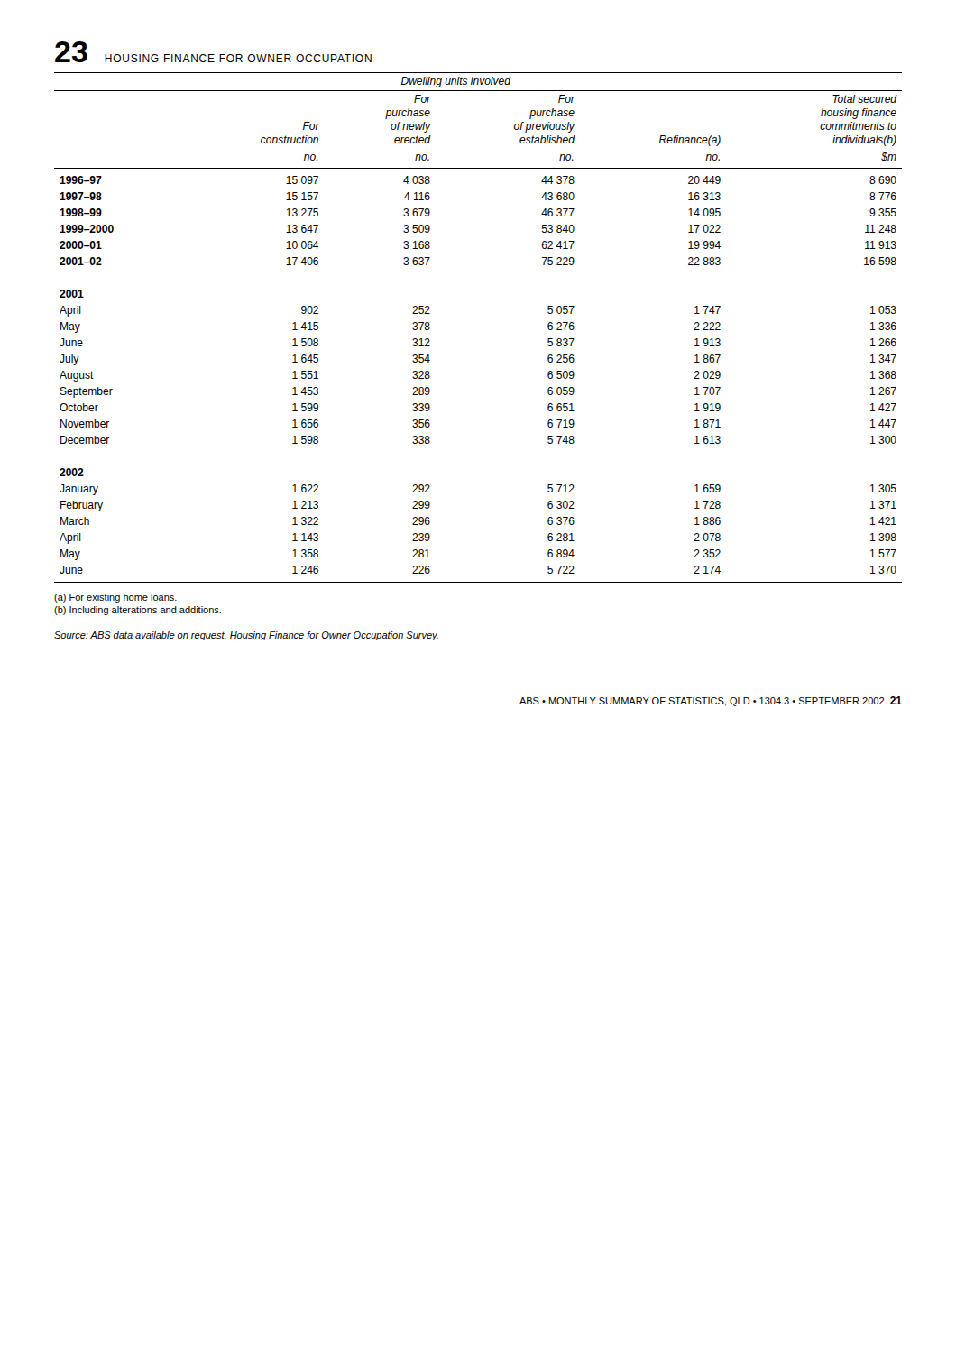23
Housing Finance for Owner Occupation
| | Dwelling units involved | |
| --- | --- | --- |
| | For construction | For purchase of newly erected | For purchase of previously established | Refinance(a) | Total secured housing finance commitments to individuals(b) |
| | no. | no. | no. | no. | $m |
| 1996–97 | 15 097 | 4 038 | 44 378 | 20 449 | 8 690 |
| 1997–98 | 15 157 | 4 116 | 43 680 | 16 313 | 8 776 |
| 1998–99 | 13 275 | 3 679 | 46 377 | 14 095 | 9 355 |
| 1999–2000 | 13 647 | 3 509 | 53 840 | 17 022 | 11 248 |
| 2000–01 | 10 064 | 3 168 | 62 417 | 19 994 | 11 913 |
| 2001–02 | 17 406 | 3 637 | 75 229 | 22 883 | 16 598 |
| 2001 | | | | | |
| April | 902 | 252 | 5 057 | 1 747 | 1 053 |
| May | 1 415 | 378 | 6 276 | 2 222 | 1 336 |
| June | 1 508 | 312 | 5 837 | 1 913 | 1 266 |
| July | 1 645 | 354 | 6 256 | 1 867 | 1 347 |
| August | 1 551 | 328 | 6 509 | 2 029 | 1 368 |
| September | 1 453 | 289 | 6 059 | 1 707 | 1 267 |
| October | 1 599 | 339 | 6 651 | 1 919 | 1 427 |
| November | 1 656 | 356 | 6 719 | 1 871 | 1 447 |
| December | 1 598 | 338 | 5 748 | 1 613 | 1 300 |
| 2002 | | | | | |
| January | 1 622 | 292 | 5 712 | 1 659 | 1 305 |
| February | 1 213 | 299 | 6 302 | 1 728 | 1 371 |
| March | 1 322 | 296 | 6 376 | 1 886 | 1 421 |
| April | 1 143 | 239 | 6 281 | 2 078 | 1 398 |
| May | 1 358 | 281 | 6 894 | 2 352 | 1 577 |
| June | 1 246 | 226 | 5 722 | 2 174 | 1 370 |
(a) For existing home loans.
(b) Including alterations and additions.
Source: ABS data available on request, Housing Finance for Owner Occupation Survey.
ABS • MONTHLY SUMMARY OF STATISTICS, QLD • 1304.3 • SEPTEMBER 2002 21